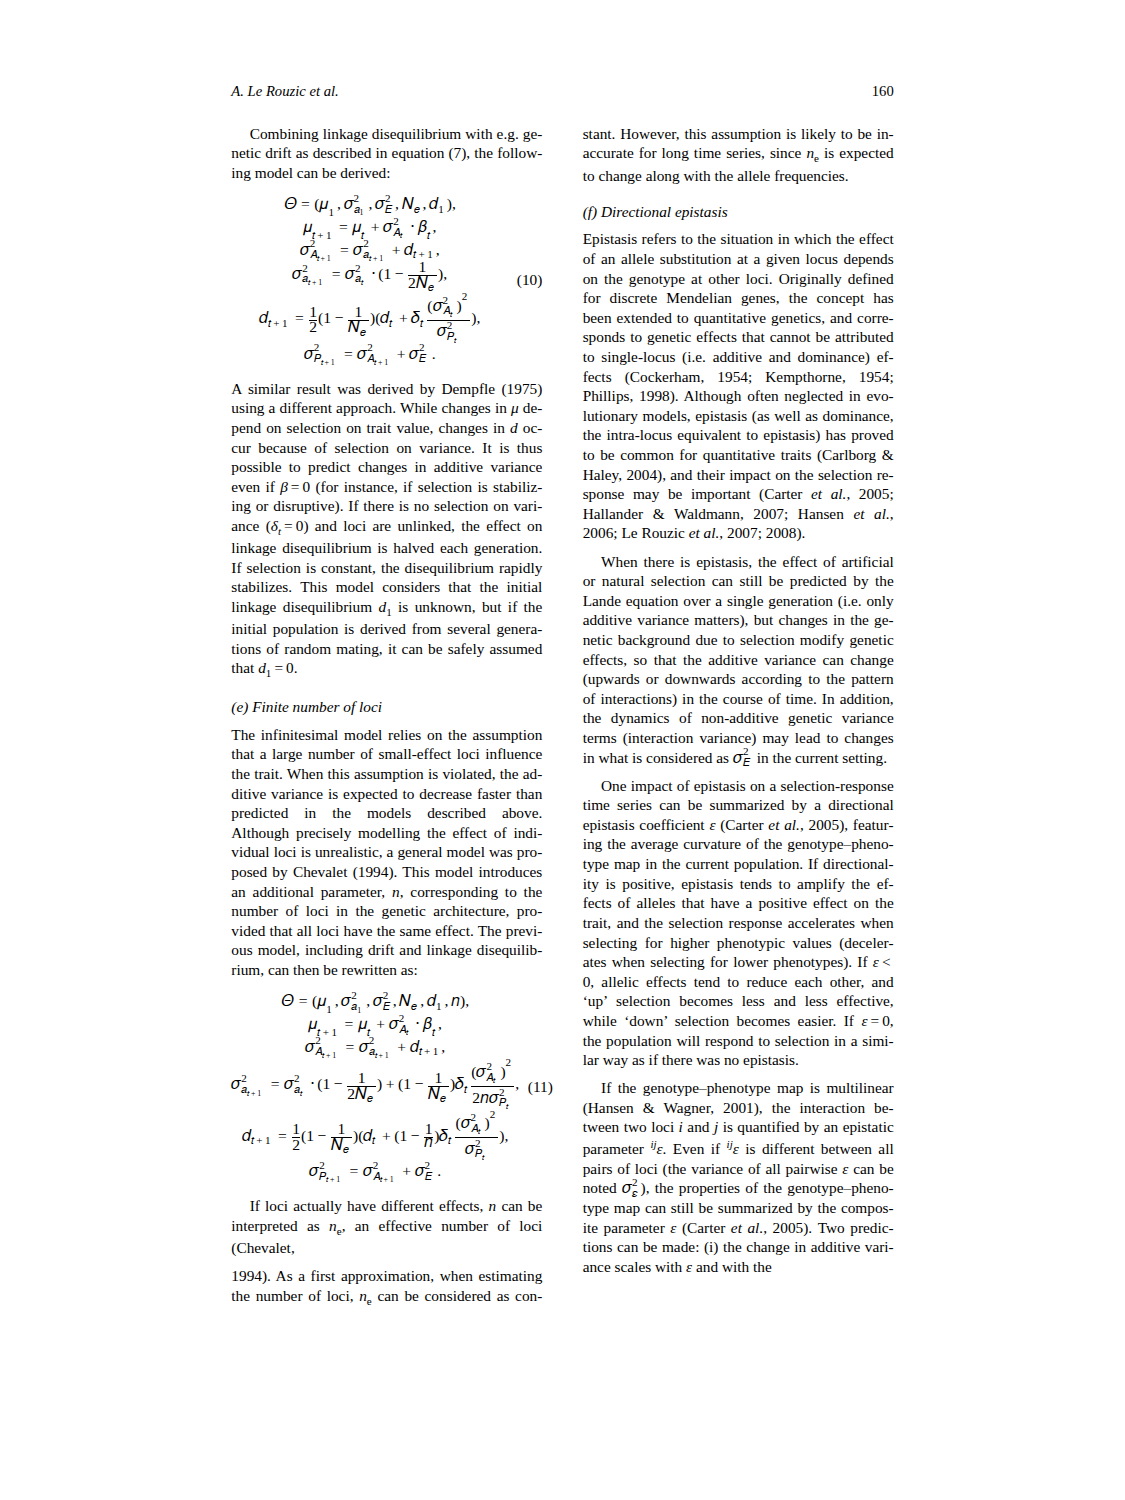A. Le Rouzic et al. 160
Combining linkage disequilibrium with e.g. genetic drift as described in equation (7), the following model can be derived:
Θ = ( μ1 , σa12 , σE2 , Ne , d1 ) ,
μt+1 = μt + σAt2 ⋅ βt ,
σAt+12 = σat+12 + dt+1 ,
σat+12 = σat2 ⋅ ( 1 − 12Ne ) ,
dt+1 = 12 ( 1 − 1Ne ) ( dt + δt (σAt2)2 σPt2 ) ,
σPt+12 = σAt+12 + σE2 .
(10)
A similar result was derived by Dempfle (1975) using a different approach. While changes in μ depend on selection on trait value, changes in d occur because of selection on variance. It is thus possible to predict changes in additive variance even if β = 0 (for instance, if selection is stabilizing or disruptive). If there is no selection on variance (δt = 0) and loci are unlinked, the effect on linkage disequilibrium is halved each generation. If selection is constant, the disequilibrium rapidly stabilizes. This model considers that the initial linkage disequilibrium d1 is unknown, but if the initial population is derived from several generations of random mating, it can be safely assumed that d1 = 0.
(e) Finite number of loci
The infinitesimal model relies on the assumption that a large number of small-effect loci influence the trait. When this assumption is violated, the additive variance is expected to decrease faster than predicted in the models described above. Although precisely modelling the effect of individual loci is unrealistic, a general model was proposed by Chevalet (1994). This model introduces an additional parameter, n, corresponding to the number of loci in the genetic architecture, provided that all loci have the same effect. The previous model, including drift and linkage disequilibrium, can then be rewritten as:
Θ = ( μ1 , σa12 , σE2 , Ne , d1 , n ) ,
μt+1 = μt + σAt2 ⋅ βt ,
σAt+12 = σat+12 + dt+1 ,
σat+12 = σat2 ⋅ ( 1 − 12Ne ) + ( 1 − 1Ne ) δt (σAt2)2 2nσPt2 ,
dt+1 = 12 ( 1 − 1Ne ) ( dt + ( 1 − 1n ) δt (σAt2)2 σPt2 ) ,
σPt+12 = σAt+12 + σE2 .
(11)
If loci actually have different effects, n can be interpreted as ne, an effective number of loci (Chevalet,
1994). As a first approximation, when estimating the number of loci, ne can be considered as constant. However, this assumption is likely to be inaccurate for long time series, since ne is expected to change along with the allele frequencies.
(f) Directional epistasis
Epistasis refers to the situation in which the effect of an allele substitution at a given locus depends on the genotype at other loci. Originally defined for discrete Mendelian genes, the concept has been extended to quantitative genetics, and corresponds to genetic effects that cannot be attributed to single-locus (i.e. additive and dominance) effects (Cockerham, 1954; Kempthorne, 1954; Phillips, 1998). Although often neglected in evolutionary models, epistasis (as well as dominance, the intra-locus equivalent to epistasis) has proved to be common for quantitative traits (Carlborg & Haley, 2004), and their impact on the selection response may be important (Carter et al., 2005; Hallander & Waldmann, 2007; Hansen et al., 2006; Le Rouzic et al., 2007; 2008).
When there is epistasis, the effect of artificial or natural selection can still be predicted by the Lande equation over a single generation (i.e. only additive variance matters), but changes in the genetic background due to selection modify genetic effects, so that the additive variance can change (upwards or downwards according to the pattern of interactions) in the course of time. In addition, the dynamics of non-additive genetic variance terms (interaction variance) may lead to changes in what is considered as σE2 in the current setting.
One impact of epistasis on a selection-response time series can be summarized by a directional epistasis coefficient ε (Carter et al., 2005), featuring the average curvature of the genotype–phenotype map in the current population. If directionality is positive, epistasis tends to amplify the effects of alleles that have a positive effect on the trait, and the selection response accelerates when selecting for higher phenotypic values (decelerates when selecting for lower phenotypes). If ε < 0, allelic effects tend to reduce each other, and ‘up’ selection becomes less and less effective, while ‘down’ selection becomes easier. If ε = 0, the population will respond to selection in a similar way as if there was no epistasis.
If the genotype–phenotype map is multilinear (Hansen & Wagner, 2001), the interaction between two loci i and j is quantified by an epistatic parameter ijε. Even if ijε is different between all pairs of loci (the variance of all pairwise ε can be noted σε2), the properties of the genotype–phenotype map can still be summarized by the composite parameter ε (Carter et al., 2005). Two predictions can be made: (i) the change in additive variance scales with ε and with the